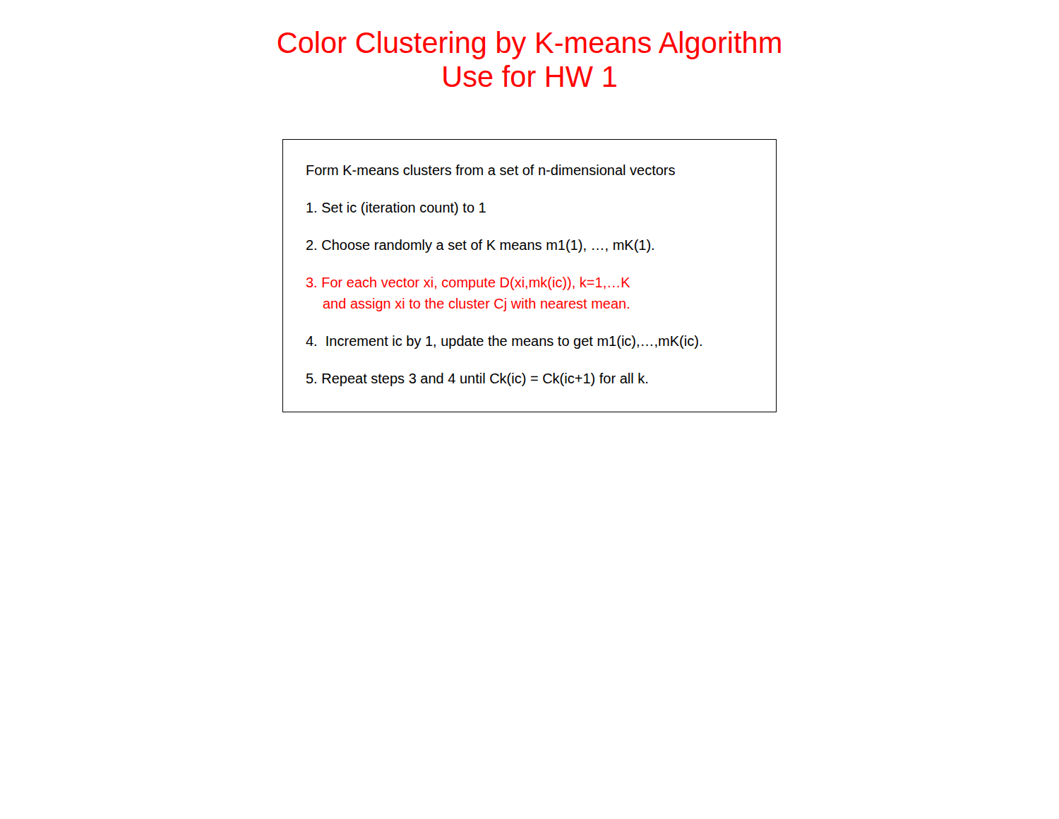Color Clustering by K-means Algorithm
Use for HW 1
Form K-means clusters from a set of n-dimensional vectors
1. Set ic (iteration count) to 1
2. Choose randomly a set of K means m1(1), …, mK(1).
3. For each vector xi, compute D(xi,mk(ic)), k=1,…K
and assign xi to the cluster Cj with nearest mean.
4. Increment ic by 1, update the means to get m1(ic),…,mK(ic).
5. Repeat steps 3 and 4 until Ck(ic) = Ck(ic+1) for all k.